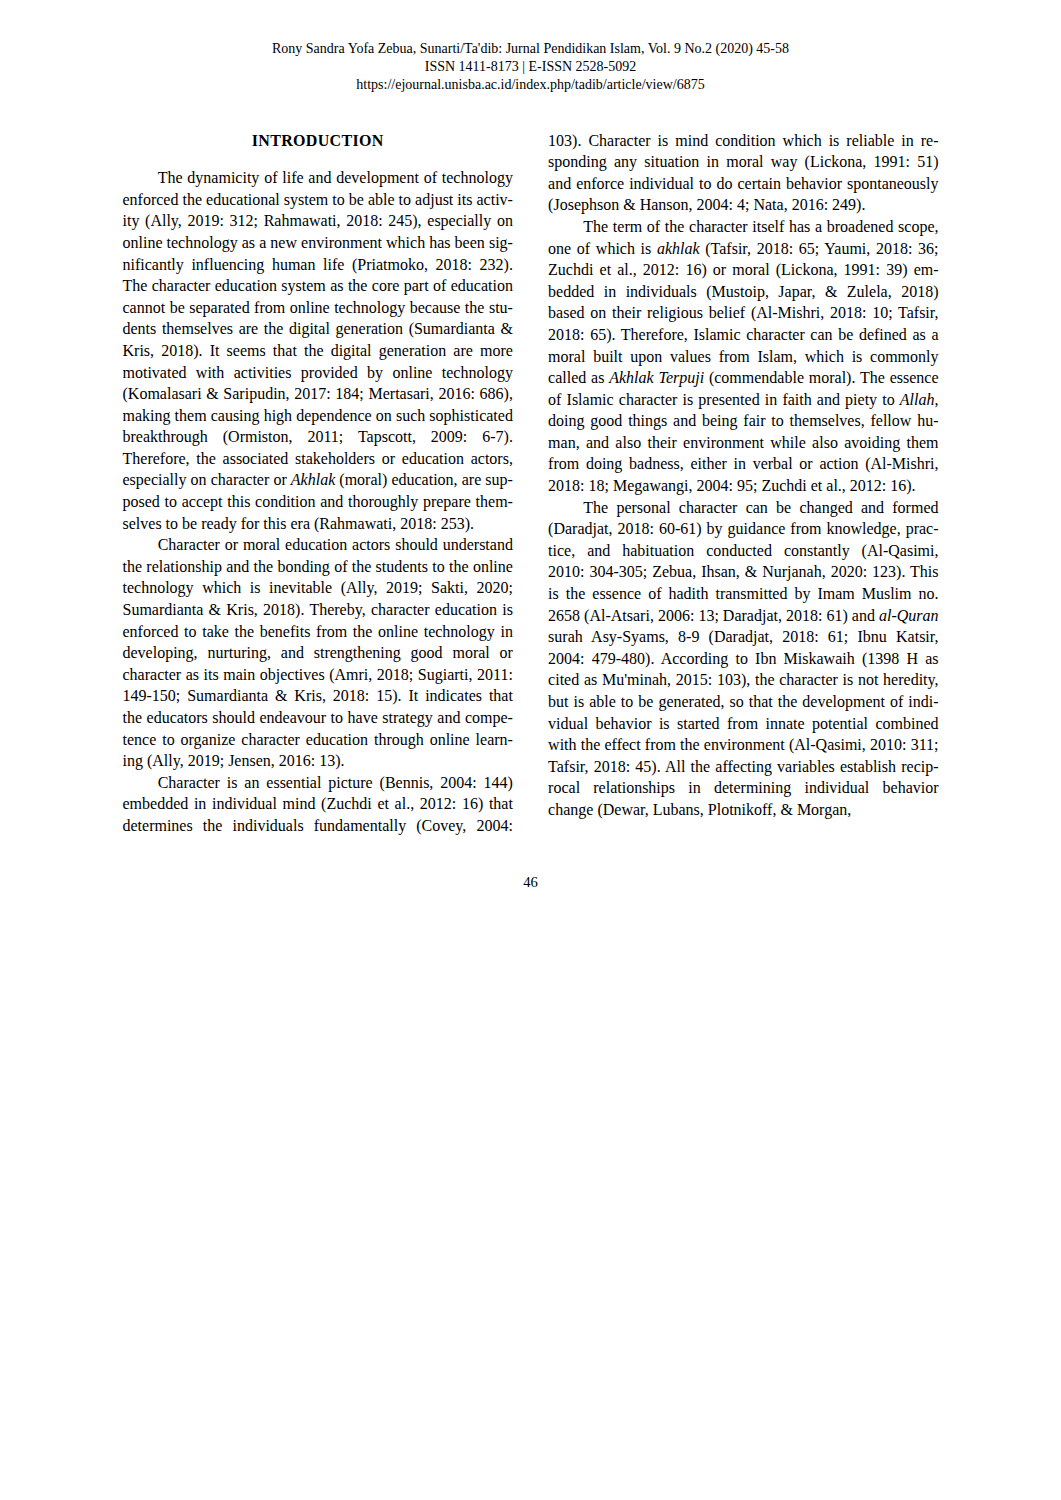Rony Sandra Yofa Zebua, Sunarti/Ta'dib: Jurnal Pendidikan Islam, Vol. 9 No.2 (2020) 45-58
ISSN 1411-8173 | E-ISSN 2528-5092
https://ejournal.unisba.ac.id/index.php/tadib/article/view/6875
INTRODUCTION
The dynamicity of life and development of technology enforced the educational system to be able to adjust its activity (Ally, 2019: 312; Rahmawati, 2018: 245), especially on online technology as a new environment which has been significantly influencing human life (Priatmoko, 2018: 232). The character education system as the core part of education cannot be separated from online technology because the students themselves are the digital generation (Sumardianta & Kris, 2018). It seems that the digital generation are more motivated with activities provided by online technology (Komalasari & Saripudin, 2017: 184; Mertasari, 2016: 686), making them causing high dependence on such sophisticated breakthrough (Ormiston, 2011; Tapscott, 2009: 6-7). Therefore, the associated stakeholders or education actors, especially on character or Akhlak (moral) education, are supposed to accept this condition and thoroughly prepare themselves to be ready for this era (Rahmawati, 2018: 253).
Character or moral education actors should understand the relationship and the bonding of the students to the online technology which is inevitable (Ally, 2019; Sakti, 2020; Sumardianta & Kris, 2018). Thereby, character education is enforced to take the benefits from the online technology in developing, nurturing, and strengthening good moral or character as its main objectives (Amri, 2018; Sugiarti, 2011: 149-150; Sumardianta & Kris, 2018: 15). It indicates that the educators should endeavour to have strategy and competence to organize character education through online learning (Ally, 2019; Jensen, 2016: 13).
Character is an essential picture (Bennis, 2004: 144) embedded in individual mind (Zuchdi et al., 2012: 16) that determines the individuals fundamentally (Covey, 2004: 103). Character is mind condition which is reliable in responding any situation in moral way (Lickona, 1991: 51) and enforce individual to do certain behavior spontaneously (Josephson & Hanson, 2004: 4; Nata, 2016: 249).
The term of the character itself has a broadened scope, one of which is akhlak (Tafsir, 2018: 65; Yaumi, 2018: 36; Zuchdi et al., 2012: 16) or moral (Lickona, 1991: 39) embedded in individuals (Mustoip, Japar, & Zulela, 2018) based on their religious belief (Al-Mishri, 2018: 10; Tafsir, 2018: 65). Therefore, Islamic character can be defined as a moral built upon values from Islam, which is commonly called as Akhlak Terpuji (commendable moral). The essence of Islamic character is presented in faith and piety to Allah, doing good things and being fair to themselves, fellow human, and also their environment while also avoiding them from doing badness, either in verbal or action (Al-Mishri, 2018: 18; Megawangi, 2004: 95; Zuchdi et al., 2012: 16).
The personal character can be changed and formed (Daradjat, 2018: 60-61) by guidance from knowledge, practice, and habituation conducted constantly (Al-Qasimi, 2010: 304-305; Zebua, Ihsan, & Nurjanah, 2020: 123). This is the essence of hadith transmitted by Imam Muslim no. 2658 (Al-Atsari, 2006: 13; Daradjat, 2018: 61) and al-Quran surah Asy-Syams, 8-9 (Daradjat, 2018: 61; Ibnu Katsir, 2004: 479-480). According to Ibn Miskawaih (1398 H as cited as Mu'minah, 2015: 103), the character is not heredity, but is able to be generated, so that the development of individual behavior is started from innate potential combined with the effect from the environment (Al-Qasimi, 2010: 311; Tafsir, 2018: 45). All the affecting variables establish reciprocal relationships in determining individual behavior change (Dewar, Lubans, Plotnikoff, & Morgan,
46